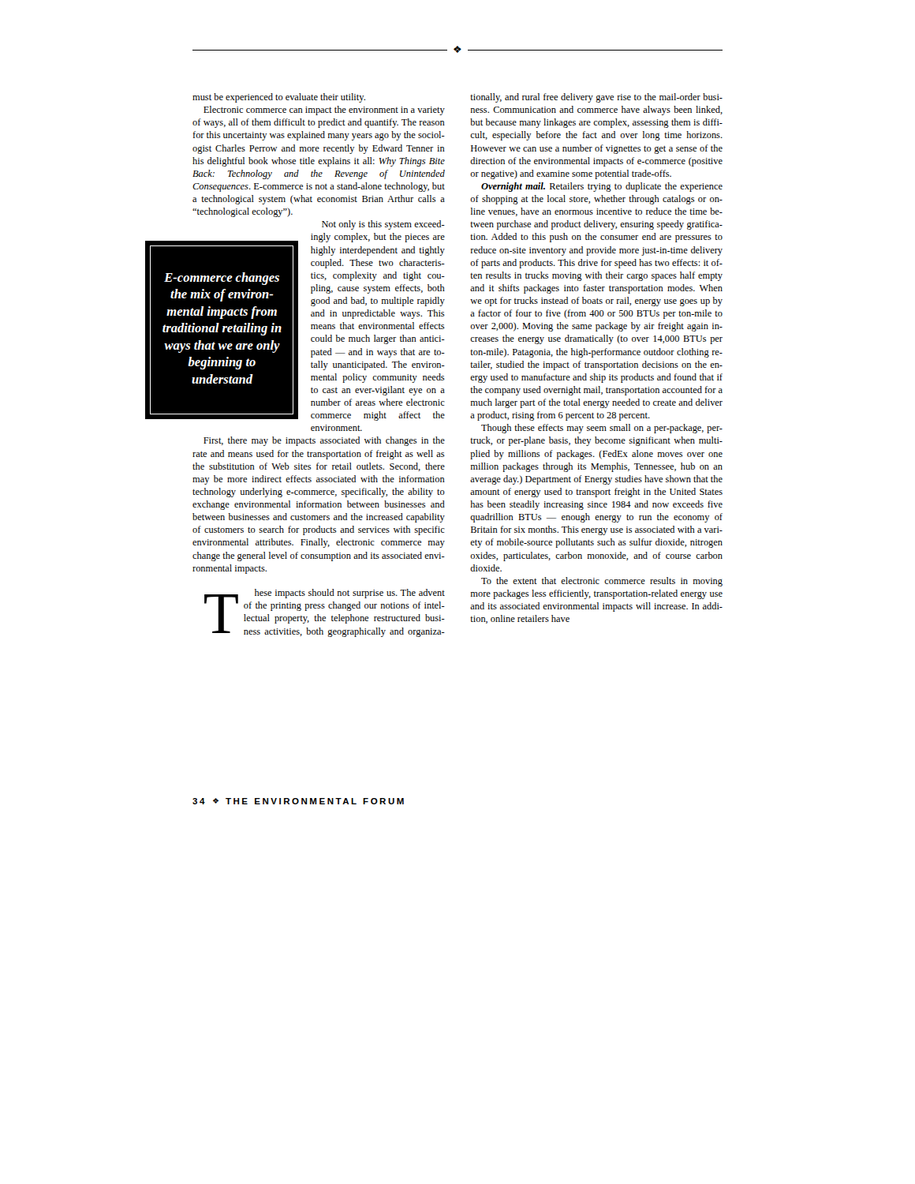❖
must be experienced to evaluate their utility.
Electronic commerce can impact the environment in a variety of ways, all of them difficult to predict and quantify. The reason for this uncertainty was explained many years ago by the sociologist Charles Perrow and more recently by Edward Tenner in his delightful book whose title explains it all: Why Things Bite Back: Technology and the Revenge of Unintended Consequences. E-commerce is not a stand-alone technology, but a technological system (what economist Brian Arthur calls a “technological ecology”).
E-commerce changes the mix of environmental impacts from traditional retailing in ways that we are only beginning to understand
Not only is this system exceedingly complex, but the pieces are highly interdependent and tightly coupled. These two characteristics, complexity and tight coupling, cause system effects, both good and bad, to multiple rapidly and in unpredictable ways. This means that environmental effects could be much larger than anticipated — and in ways that are totally unanticipated. The environmental policy community needs to cast an ever-vigilant eye on a number of areas where electronic commerce might affect the environment.
First, there may be impacts associated with changes in the rate and means used for the transportation of freight as well as the substitution of Web sites for retail outlets. Second, there may be more indirect effects associated with the information technology underlying e-commerce, specifically, the ability to exchange environmental information between businesses and between businesses and customers and the increased capability of customers to search for products and services with specific environmental attributes. Finally, electronic commerce may change the general level of consumption and its associated environmental impacts.
These impacts should not surprise us. The advent of the printing press changed our notions of intellectual property, the telephone restructured business activities, both geographically and organizationally, and rural free delivery gave rise to the mail-order business. Communication and commerce have always been linked, but because many linkages are complex, assessing them is difficult, especially before the fact and over long time horizons. However we can use a number of vignettes to get a sense of the direction of the environmental impacts of e-commerce (positive or negative) and examine some potential trade-offs.
Overnight mail. Retailers trying to duplicate the experience of shopping at the local store, whether through catalogs or online venues, have an enormous incentive to reduce the time between purchase and product delivery, ensuring speedy gratification. Added to this push on the consumer end are pressures to reduce on-site inventory and provide more just-in-time delivery of parts and products. This drive for speed has two effects: it often results in trucks moving with their cargo spaces half empty and it shifts packages into faster transportation modes. When we opt for trucks instead of boats or rail, energy use goes up by a factor of four to five (from 400 or 500 BTUs per ton-mile to over 2,000). Moving the same package by air freight again increases the energy use dramatically (to over 14,000 BTUs per ton-mile). Patagonia, the high-performance outdoor clothing retailer, studied the impact of transportation decisions on the energy used to manufacture and ship its products and found that if the company used overnight mail, transportation accounted for a much larger part of the total energy needed to create and deliver a product, rising from 6 percent to 28 percent.
Though these effects may seem small on a per-package, per-truck, or per-plane basis, they become significant when multiplied by millions of packages. (FedEx alone moves over one million packages through its Memphis, Tennessee, hub on an average day.) Department of Energy studies have shown that the amount of energy used to transport freight in the United States has been steadily increasing since 1984 and now exceeds five quadrillion BTUs — enough energy to run the economy of Britain for six months. This energy use is associated with a variety of mobile-source pollutants such as sulfur dioxide, nitrogen oxides, particulates, carbon monoxide, and of course carbon dioxide.
To the extent that electronic commerce results in moving more packages less efficiently, transportation-related energy use and its associated environmental impacts will increase. In addition, online retailers have
34 ❖ THE ENVIRONMENTAL FORUM